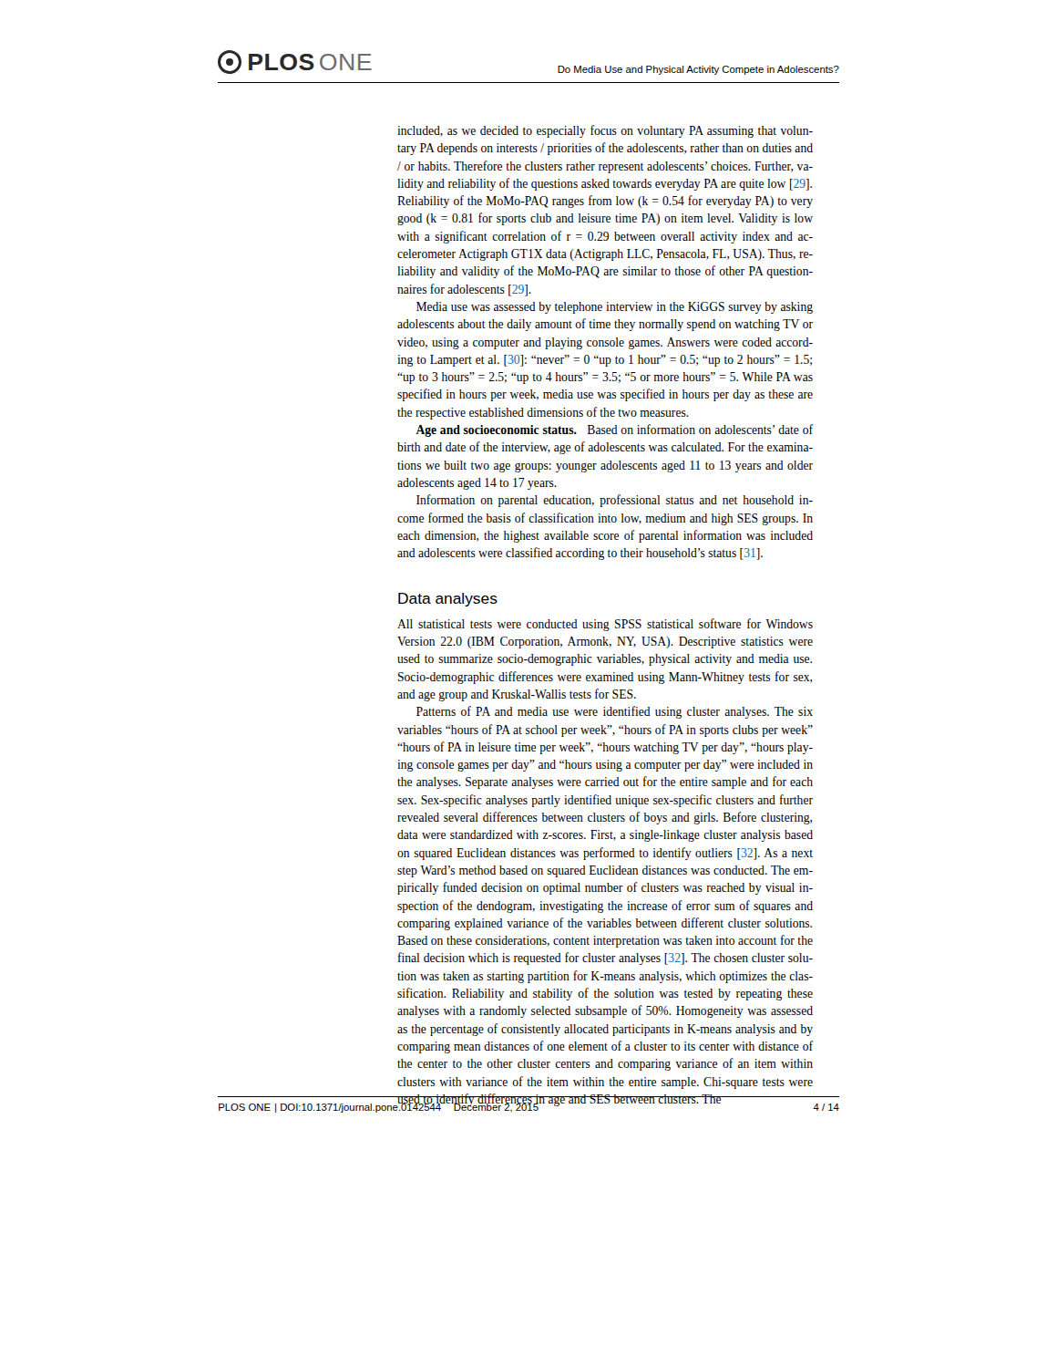PLOS ONE
Do Media Use and Physical Activity Compete in Adolescents?
included, as we decided to especially focus on voluntary PA assuming that voluntary PA depends on interests / priorities of the adolescents, rather than on duties and / or habits. Therefore the clusters rather represent adolescents’ choices. Further, validity and reliability of the questions asked towards everyday PA are quite low [29]. Reliability of the MoMo-PAQ ranges from low (k = 0.54 for everyday PA) to very good (k = 0.81 for sports club and leisure time PA) on item level. Validity is low with a significant correlation of r = 0.29 between overall activity index and accelerometer Actigraph GT1X data (Actigraph LLC, Pensacola, FL, USA). Thus, reliability and validity of the MoMo-PAQ are similar to those of other PA questionnaires for adolescents [29].
Media use was assessed by telephone interview in the KiGGS survey by asking adolescents about the daily amount of time they normally spend on watching TV or video, using a computer and playing console games. Answers were coded according to Lampert et al. [30]: “never” = 0 “up to 1 hour” = 0.5; “up to 2 hours” = 1.5; “up to 3 hours” = 2.5; “up to 4 hours” = 3.5; “5 or more hours” = 5. While PA was specified in hours per week, media use was specified in hours per day as these are the respective established dimensions of the two measures.
Age and socioeconomic status. Based on information on adolescents’ date of birth and date of the interview, age of adolescents was calculated. For the examinations we built two age groups: younger adolescents aged 11 to 13 years and older adolescents aged 14 to 17 years.
Information on parental education, professional status and net household income formed the basis of classification into low, medium and high SES groups. In each dimension, the highest available score of parental information was included and adolescents were classified according to their household’s status [31].
Data analyses
All statistical tests were conducted using SPSS statistical software for Windows Version 22.0 (IBM Corporation, Armonk, NY, USA). Descriptive statistics were used to summarize socio-demographic variables, physical activity and media use. Socio-demographic differences were examined using Mann-Whitney tests for sex, and age group and Kruskal-Wallis tests for SES.
Patterns of PA and media use were identified using cluster analyses. The six variables “hours of PA at school per week”, “hours of PA in sports clubs per week” “hours of PA in leisure time per week”, “hours watching TV per day”, “hours playing console games per day” and “hours using a computer per day” were included in the analyses. Separate analyses were carried out for the entire sample and for each sex. Sex-specific analyses partly identified unique sex-specific clusters and further revealed several differences between clusters of boys and girls. Before clustering, data were standardized with z-scores. First, a single-linkage cluster analysis based on squared Euclidean distances was performed to identify outliers [32]. As a next step Ward’s method based on squared Euclidean distances was conducted. The empirically funded decision on optimal number of clusters was reached by visual inspection of the dendogram, investigating the increase of error sum of squares and comparing explained variance of the variables between different cluster solutions. Based on these considerations, content interpretation was taken into account for the final decision which is requested for cluster analyses [32]. The chosen cluster solution was taken as starting partition for K-means analysis, which optimizes the classification. Reliability and stability of the solution was tested by repeating these analyses with a randomly selected subsample of 50%. Homogeneity was assessed as the percentage of consistently allocated participants in K-means analysis and by comparing mean distances of one element of a cluster to its center with distance of the center to the other cluster centers and comparing variance of an item within clusters with variance of the item within the entire sample. Chi-square tests were used to identify differences in age and SES between clusters. The
PLOS ONE| DOI:10.1371/journal.pone.0142544 December 2, 2015
4 / 14